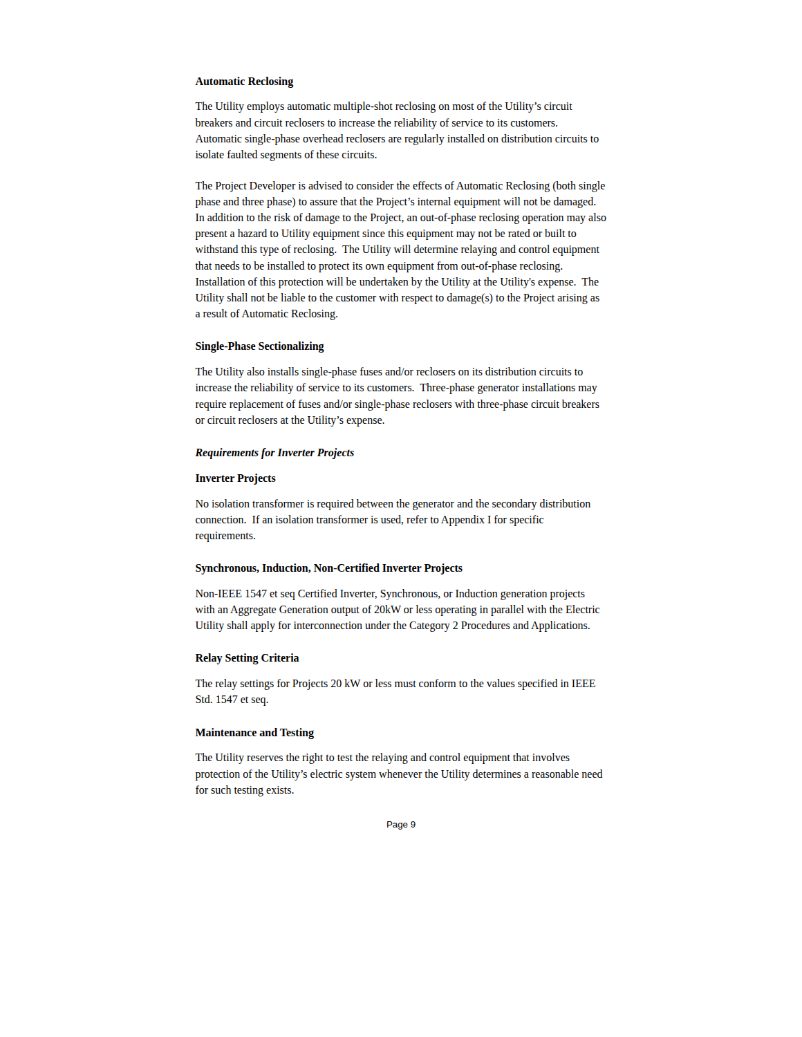Automatic Reclosing
The Utility employs automatic multiple-shot reclosing on most of the Utility’s circuit breakers and circuit reclosers to increase the reliability of service to its customers. Automatic single-phase overhead reclosers are regularly installed on distribution circuits to isolate faulted segments of these circuits.
The Project Developer is advised to consider the effects of Automatic Reclosing (both single phase and three phase) to assure that the Project’s internal equipment will not be damaged. In addition to the risk of damage to the Project, an out-of-phase reclosing operation may also present a hazard to Utility equipment since this equipment may not be rated or built to withstand this type of reclosing. The Utility will determine relaying and control equipment that needs to be installed to protect its own equipment from out-of-phase reclosing. Installation of this protection will be undertaken by the Utility at the Utility's expense. The Utility shall not be liable to the customer with respect to damage(s) to the Project arising as a result of Automatic Reclosing.
Single-Phase Sectionalizing
The Utility also installs single-phase fuses and/or reclosers on its distribution circuits to increase the reliability of service to its customers. Three-phase generator installations may require replacement of fuses and/or single-phase reclosers with three-phase circuit breakers or circuit reclosers at the Utility’s expense.
Requirements for Inverter Projects
Inverter Projects
No isolation transformer is required between the generator and the secondary distribution connection. If an isolation transformer is used, refer to Appendix I for specific requirements.
Synchronous, Induction, Non-Certified Inverter Projects
Non-IEEE 1547 et seq Certified Inverter, Synchronous, or Induction generation projects with an Aggregate Generation output of 20kW or less operating in parallel with the Electric Utility shall apply for interconnection under the Category 2 Procedures and Applications.
Relay Setting Criteria
The relay settings for Projects 20 kW or less must conform to the values specified in IEEE Std. 1547 et seq.
Maintenance and Testing
The Utility reserves the right to test the relaying and control equipment that involves protection of the Utility’s electric system whenever the Utility determines a reasonable need for such testing exists.
Page 9